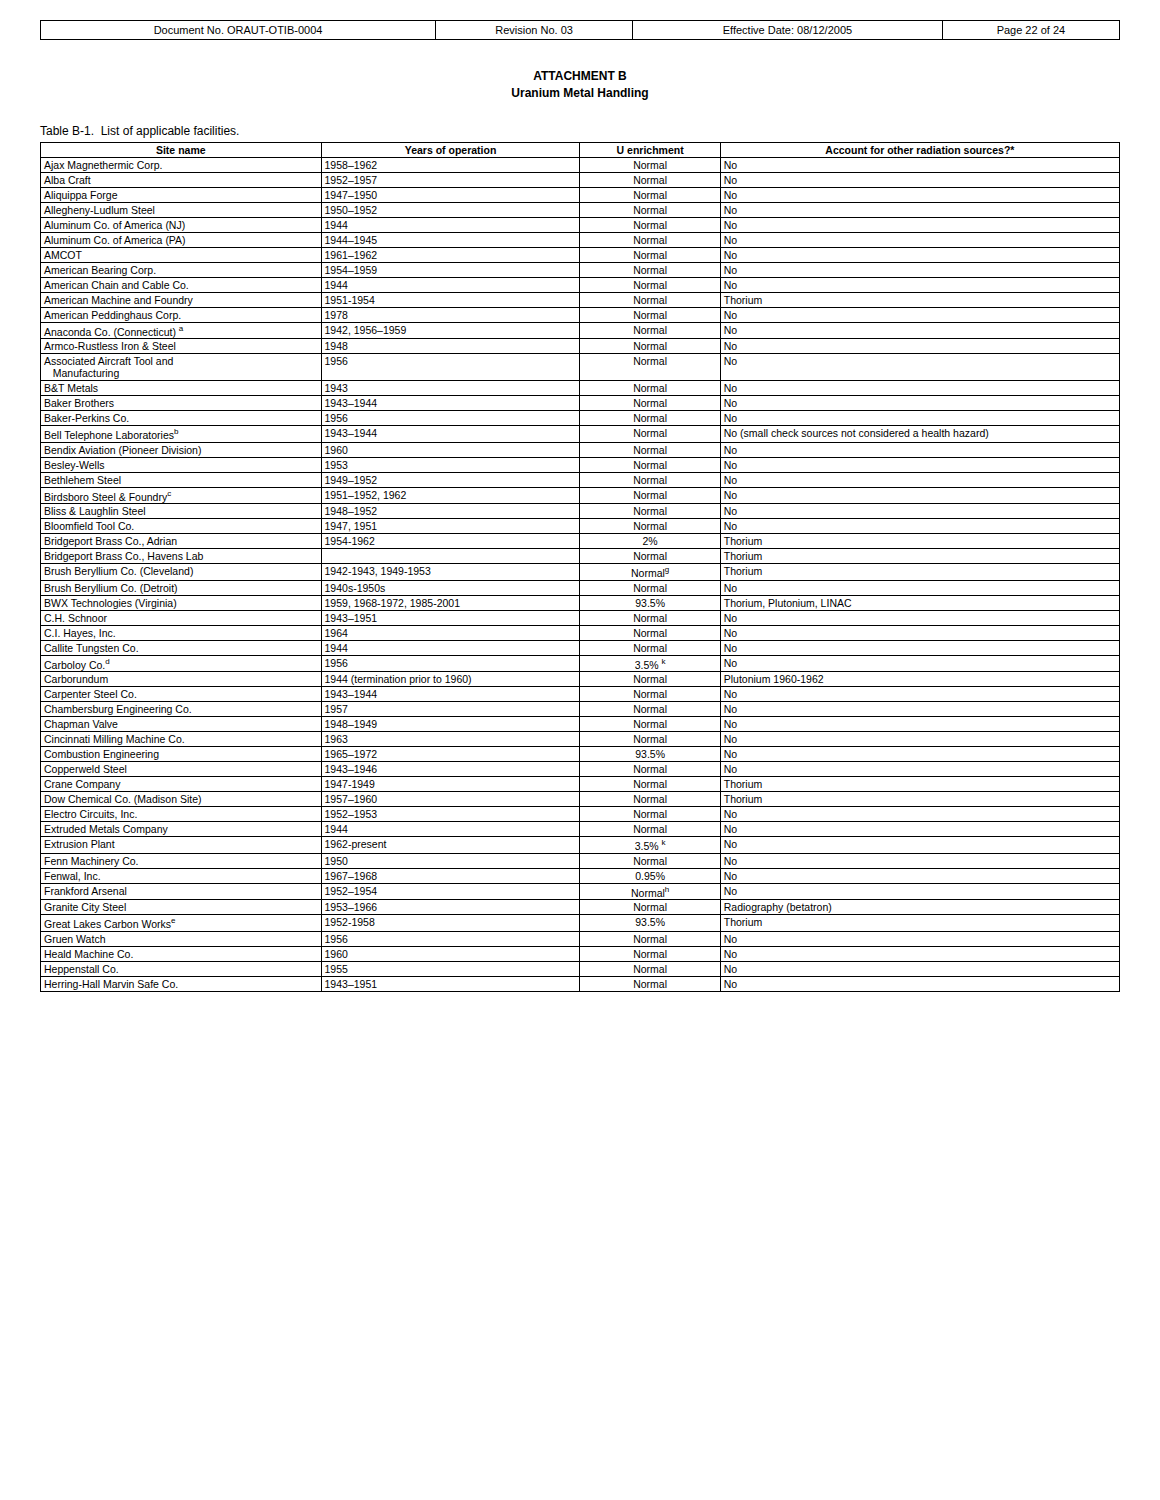| Document No. ORAUT-OTIB-0004 | Revision No. 03 | Effective Date: 08/12/2005 | Page 22 of 24 |
ATTACHMENT B
Uranium Metal Handling
Table B-1. List of applicable facilities.
| Site name | Years of operation | U enrichment | Account for other radiation sources?* |
| --- | --- | --- | --- |
| Ajax Magnethermic Corp. | 1958–1962 | Normal | No |
| Alba Craft | 1952–1957 | Normal | No |
| Aliquippa Forge | 1947–1950 | Normal | No |
| Allegheny-Ludlum Steel | 1950–1952 | Normal | No |
| Aluminum Co. of America (NJ) | 1944 | Normal | No |
| Aluminum Co. of America (PA) | 1944–1945 | Normal | No |
| AMCOT | 1961–1962 | Normal | No |
| American Bearing Corp. | 1954–1959 | Normal | No |
| American Chain and Cable Co. | 1944 | Normal | No |
| American Machine and Foundry | 1951-1954 | Normal | Thorium |
| American Peddinghaus Corp. | 1978 | Normal | No |
| Anaconda Co. (Connecticut) a | 1942, 1956–1959 | Normal | No |
| Armco-Rustless Iron & Steel | 1948 | Normal | No |
| Associated Aircraft Tool and Manufacturing | 1956 | Normal | No |
| B&T Metals | 1943 | Normal | No |
| Baker Brothers | 1943–1944 | Normal | No |
| Baker-Perkins Co. | 1956 | Normal | No |
| Bell Telephone Laboratories b | 1943–1944 | Normal | No (small check sources not considered a health hazard) |
| Bendix Aviation (Pioneer Division) | 1960 | Normal | No |
| Besley-Wells | 1953 | Normal | No |
| Bethlehem Steel | 1949–1952 | Normal | No |
| Birdsboro Steel & Foundry c | 1951–1952, 1962 | Normal | No |
| Bliss & Laughlin Steel | 1948–1952 | Normal | No |
| Bloomfield Tool Co. | 1947, 1951 | Normal | No |
| Bridgeport Brass Co., Adrian | 1954-1962 | 2% | Thorium |
| Bridgeport Brass Co., Havens Lab | | Normal | Thorium |
| Brush Beryllium Co. (Cleveland) | 1942-1943, 1949-1953 | Normal g | Thorium |
| Brush Beryllium Co. (Detroit) | 1940s-1950s | Normal | No |
| BWX Technologies (Virginia) | 1959, 1968-1972, 1985-2001 | 93.5% | Thorium, Plutonium, LINAC |
| C.H. Schnoor | 1943–1951 | Normal | No |
| C.I. Hayes, Inc. | 1964 | Normal | No |
| Callite Tungsten Co. | 1944 | Normal | No |
| Carboloy Co. d | 1956 | 3.5% k | No |
| Carborundum | 1944 (termination prior to 1960) | Normal | Plutonium 1960-1962 |
| Carpenter Steel Co. | 1943–1944 | Normal | No |
| Chambersburg Engineering Co. | 1957 | Normal | No |
| Chapman Valve | 1948–1949 | Normal | No |
| Cincinnati Milling Machine Co. | 1963 | Normal | No |
| Combustion Engineering | 1965–1972 | 93.5% | No |
| Copperweld Steel | 1943–1946 | Normal | No |
| Crane Company | 1947-1949 | Normal | Thorium |
| Dow Chemical Co. (Madison Site) | 1957–1960 | Normal | Thorium |
| Electro Circuits, Inc. | 1952–1953 | Normal | No |
| Extruded Metals Company | 1944 | Normal | No |
| Extrusion Plant | 1962-present | 3.5% k | No |
| Fenn Machinery Co. | 1950 | Normal | No |
| Fenwal, Inc. | 1967–1968 | 0.95% | No |
| Frankford Arsenal | 1952–1954 | Normal h | No |
| Granite City Steel | 1953–1966 | Normal | Radiography (betatron) |
| Great Lakes Carbon Works e | 1952-1958 | 93.5% | Thorium |
| Gruen Watch | 1956 | Normal | No |
| Heald Machine Co. | 1960 | Normal | No |
| Heppenstall Co. | 1955 | Normal | No |
| Herring-Hall Marvin Safe Co. | 1943–1951 | Normal | No |